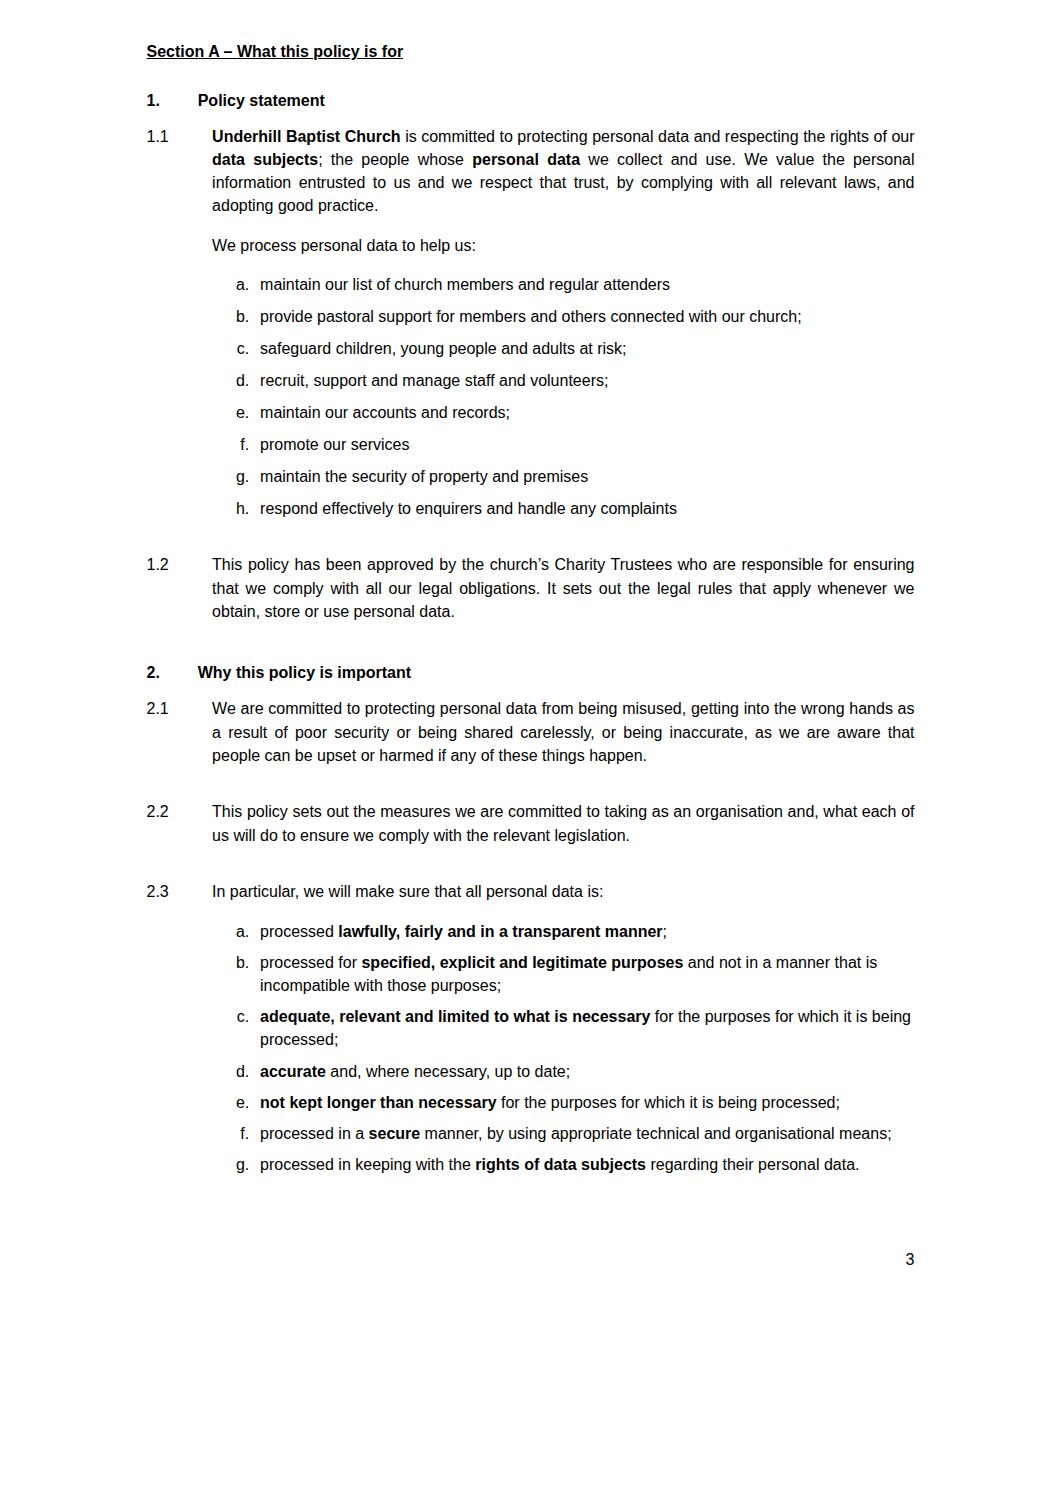Section A – What this policy is for
1. Policy statement
1.1
Underhill Baptist Church is committed to protecting personal data and respecting the rights of our data subjects; the people whose personal data we collect and use. We value the personal information entrusted to us and we respect that trust, by complying with all relevant laws, and adopting good practice.
We process personal data to help us:
maintain our list of church members and regular attenders
provide pastoral support for members and others connected with our church;
safeguard children, young people and adults at risk;
recruit, support and manage staff and volunteers;
maintain our accounts and records;
promote our services
maintain the security of property and premises
respond effectively to enquirers and handle any complaints
1.2
This policy has been approved by the church’s Charity Trustees who are responsible for ensuring that we comply with all our legal obligations. It sets out the legal rules that apply whenever we obtain, store or use personal data.
2. Why this policy is important
2.1
We are committed to protecting personal data from being misused, getting into the wrong hands as a result of poor security or being shared carelessly, or being inaccurate, as we are aware that people can be upset or harmed if any of these things happen.
2.2
This policy sets out the measures we are committed to taking as an organisation and, what each of us will do to ensure we comply with the relevant legislation.
2.3
In particular, we will make sure that all personal data is:
processed lawfully, fairly and in a transparent manner;
processed for specified, explicit and legitimate purposes and not in a manner that is incompatible with those purposes;
adequate, relevant and limited to what is necessary for the purposes for which it is being processed;
accurate and, where necessary, up to date;
not kept longer than necessary for the purposes for which it is being processed;
processed in a secure manner, by using appropriate technical and organisational means;
processed in keeping with the rights of data subjects regarding their personal data.
3